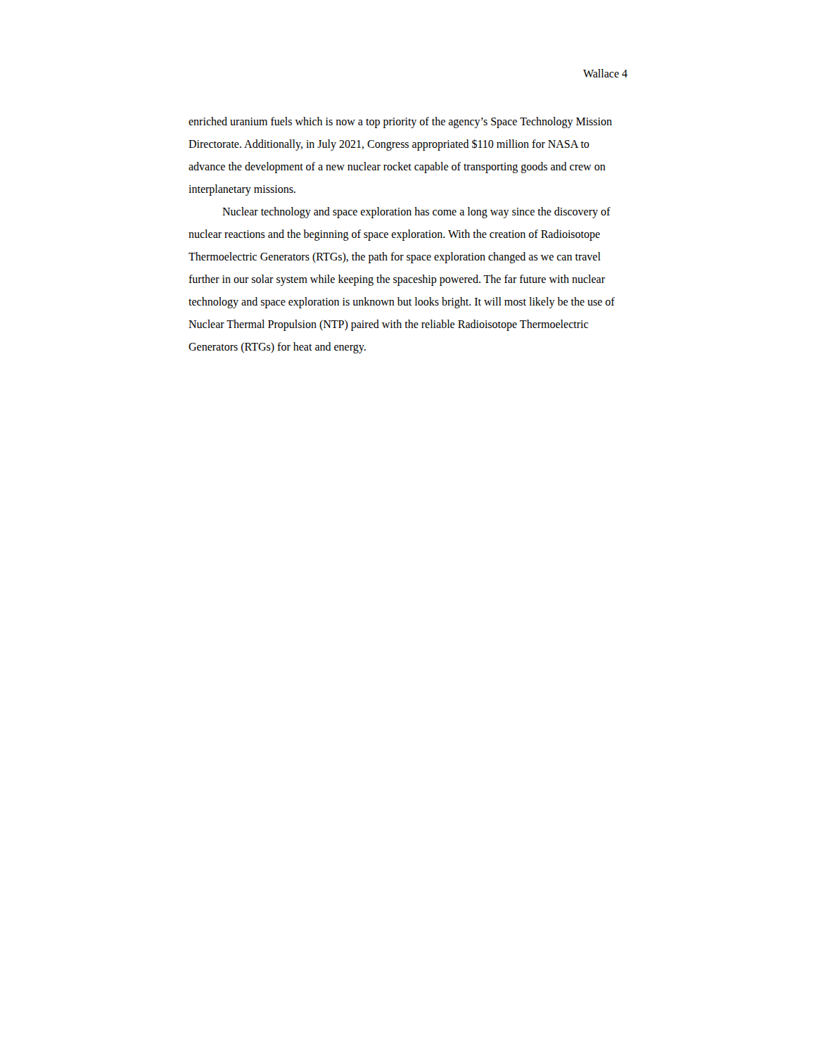Wallace 4
enriched uranium fuels which is now a top priority of the agency’s Space Technology Mission Directorate. Additionally, in July 2021, Congress appropriated $110 million for NASA to advance the development of a new nuclear rocket capable of transporting goods and crew on interplanetary missions.
Nuclear technology and space exploration has come a long way since the discovery of nuclear reactions and the beginning of space exploration. With the creation of Radioisotope Thermoelectric Generators (RTGs), the path for space exploration changed as we can travel further in our solar system while keeping the spaceship powered. The far future with nuclear technology and space exploration is unknown but looks bright. It will most likely be the use of Nuclear Thermal Propulsion (NTP) paired with the reliable Radioisotope Thermoelectric Generators (RTGs) for heat and energy.